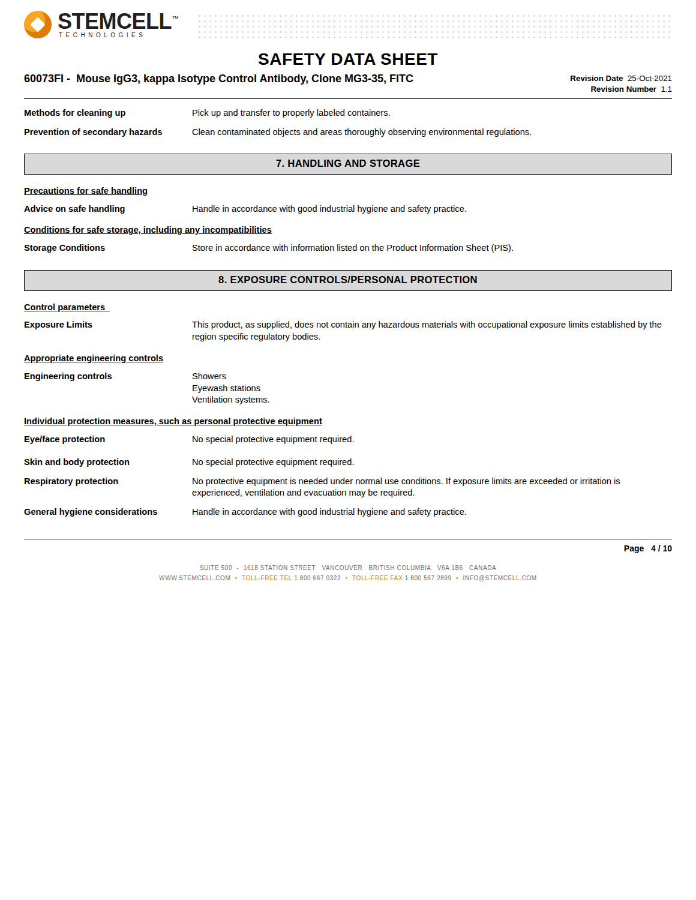STEMCELL™
TECHNOLOGIES
SAFETY DATA SHEET
60073FI - Mouse IgG3, kappa Isotype Control Antibody, Clone MG3-35, FITC
Revision Date 25-Oct-2021
Revision Number 1.1
Methods for cleaning up
Pick up and transfer to properly labeled containers.
Prevention of secondary hazards
Clean contaminated objects and areas thoroughly observing environmental regulations.
7. HANDLING AND STORAGE
Precautions for safe handling
Advice on safe handling
Handle in accordance with good industrial hygiene and safety practice.
Conditions for safe storage, including any incompatibilities
Storage Conditions
Store in accordance with information listed on the Product Information Sheet (PIS).
8. EXPOSURE CONTROLS/PERSONAL PROTECTION
Control parameters
Exposure Limits
This product, as supplied, does not contain any hazardous materials with occupational exposure limits established by the region specific regulatory bodies.
Appropriate engineering controls
Engineering controls
Showers
Eyewash stations
Ventilation systems.
Individual protection measures, such as personal protective equipment
Eye/face protection
No special protective equipment required.
Skin and body protection
No special protective equipment required.
Respiratory protection
No protective equipment is needed under normal use conditions. If exposure limits are exceeded or irritation is experienced, ventilation and evacuation may be required.
General hygiene considerations
Handle in accordance with good industrial hygiene and safety practice.
Page 4 / 10
SUITE 500 - 1618 STATION STREET VANCOUVER BRITISH COLUMBIA V6A 1B6 CANADA
WWW.STEMCELL.COM • TOLL-FREE TEL 1 800 667 0322 • TOLL-FREE FAX 1 800 567 2899 • INFO@STEMCELL.COM